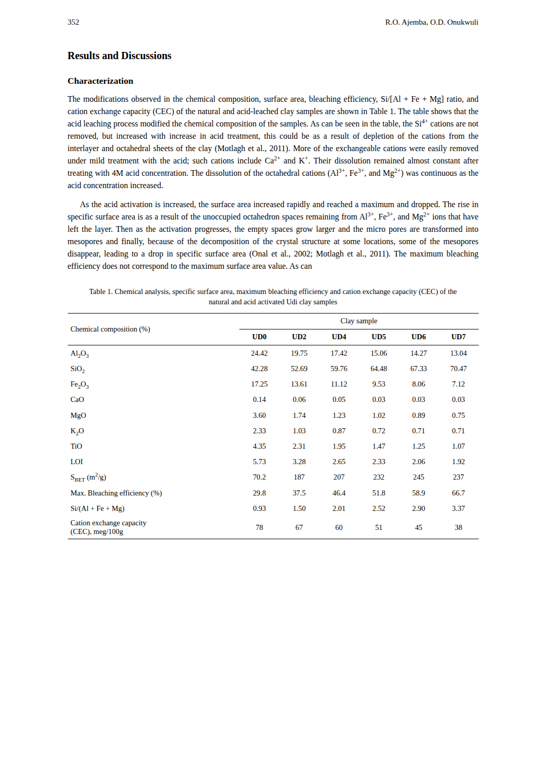352 R.O. Ajemba, O.D. Onukwuli
Results and Discussions
Characterization
The modifications observed in the chemical composition, surface area, bleaching efficiency, Si/[Al + Fe + Mg] ratio, and cation exchange capacity (CEC) of the natural and acid-leached clay samples are shown in Table 1. The table shows that the acid leaching process modified the chemical composition of the samples. As can be seen in the table, the Si4+ cations are not removed, but increased with increase in acid treatment, this could be as a result of depletion of the cations from the interlayer and octahedral sheets of the clay (Motlagh et al., 2011). More of the exchangeable cations were easily removed under mild treatment with the acid; such cations include Ca2+ and K+. Their dissolution remained almost constant after treating with 4M acid concentration. The dissolution of the octahedral cations (Al3+, Fe3+, and Mg2+) was continuous as the acid concentration increased.
As the acid activation is increased, the surface area increased rapidly and reached a maximum and dropped. The rise in specific surface area is as a result of the unoccupied octahedron spaces remaining from Al3+, Fe3+, and Mg2+ ions that have left the layer. Then as the activation progresses, the empty spaces grow larger and the micro pores are transformed into mesopores and finally, because of the decomposition of the crystal structure at some locations, some of the mesopores disappear, leading to a drop in specific surface area (Onal et al., 2002; Motlagh et al., 2011). The maximum bleaching efficiency does not correspond to the maximum surface area value. As can
Table 1. Chemical analysis, specific surface area, maximum bleaching efficiency and cation exchange capacity (CEC) of the natural and acid activated Udi clay samples
| Chemical composition (%) | Clay sample |
| --- | --- |
| UD0 | UD2 | UD4 | UD5 | UD6 | UD7 |
| Al 2 O 3 | 24.42 | 19.75 | 17.42 | 15.06 | 14.27 | 13.04 |
| SiO 2 | 42.28 | 52.69 | 59.76 | 64.48 | 67.33 | 70.47 |
| Fe 2 O 3 | 17.25 | 13.61 | 11.12 | 9.53 | 8.06 | 7.12 |
| CaO | 0.14 | 0.06 | 0.05 | 0.03 | 0.03 | 0.03 |
| MgO | 3.60 | 1.74 | 1.23 | 1.02 | 0.89 | 0.75 |
| K 2 O | 2.33 | 1.03 | 0.87 | 0.72 | 0.71 | 0.71 |
| TiO | 4.35 | 2.31 | 1.95 | 1.47 | 1.25 | 1.07 |
| LOI | 5.73 | 3.28 | 2.65 | 2.33 | 2.06 | 1.92 |
| S BET (m 2 /g) | 70.2 | 187 | 207 | 232 | 245 | 237 |
| Max. Bleaching efficiency (%) | 29.8 | 37.5 | 46.4 | 51.8 | 58.9 | 66.7 |
| Si/(Al + Fe + Mg) | 0.93 | 1.50 | 2.01 | 2.52 | 2.90 | 3.37 |
| Cation exchange capacity (CEC), meg/100g | 78 | 67 | 60 | 51 | 45 | 38 |